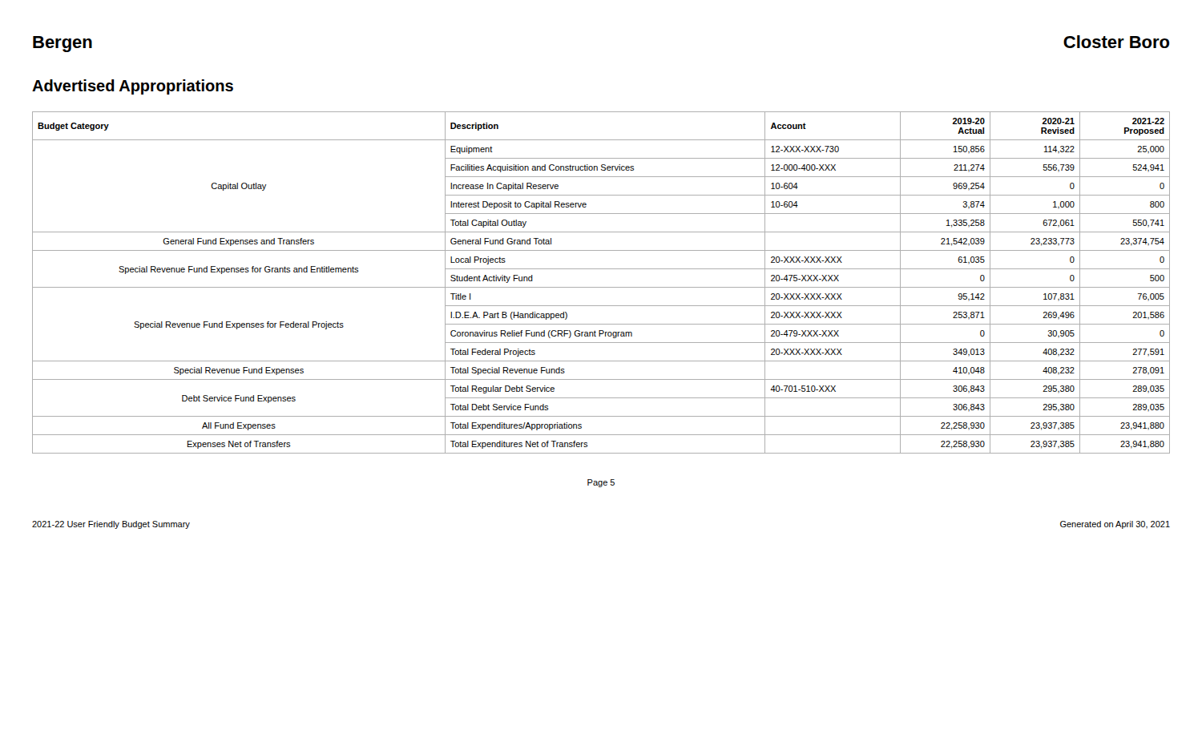Bergen Closter Boro
Advertised Appropriations
| Budget Category | Description | Account | 2019-20 Actual | 2020-21 Revised | 2021-22 Proposed |
| --- | --- | --- | --- | --- | --- |
| Capital Outlay | Equipment | 12-XXX-XXX-730 | 150,856 | 114,322 | 25,000 |
| Facilities Acquisition and Construction Services | 12-000-400-XXX | 211,274 | 556,739 | 524,941 |
| Increase In Capital Reserve | 10-604 | 969,254 | 0 | 0 |
| Interest Deposit to Capital Reserve | 10-604 | 3,874 | 1,000 | 800 |
| Total Capital Outlay | | 1,335,258 | 672,061 | 550,741 |
| General Fund Expenses and Transfers | General Fund Grand Total | | 21,542,039 | 23,233,773 | 23,374,754 |
| Special Revenue Fund Expenses for Grants and Entitlements | Local Projects | 20-XXX-XXX-XXX | 61,035 | 0 | 0 |
| Student Activity Fund | 20-475-XXX-XXX | 0 | 0 | 500 |
| Special Revenue Fund Expenses for Federal Projects | Title I | 20-XXX-XXX-XXX | 95,142 | 107,831 | 76,005 |
| I.D.E.A. Part B (Handicapped) | 20-XXX-XXX-XXX | 253,871 | 269,496 | 201,586 |
| Coronavirus Relief Fund (CRF) Grant Program | 20-479-XXX-XXX | 0 | 30,905 | 0 |
| Total Federal Projects | 20-XXX-XXX-XXX | 349,013 | 408,232 | 277,591 |
| Special Revenue Fund Expenses | Total Special Revenue Funds | | 410,048 | 408,232 | 278,091 |
| Debt Service Fund Expenses | Total Regular Debt Service | 40-701-510-XXX | 306,843 | 295,380 | 289,035 |
| Total Debt Service Funds | | 306,843 | 295,380 | 289,035 |
| All Fund Expenses | Total Expenditures/Appropriations | | 22,258,930 | 23,937,385 | 23,941,880 |
| Expenses Net of Transfers | Total Expenditures Net of Transfers | | 22,258,930 | 23,937,385 | 23,941,880 |
Page 5
2021-22 User Friendly Budget Summary Generated on April 30, 2021